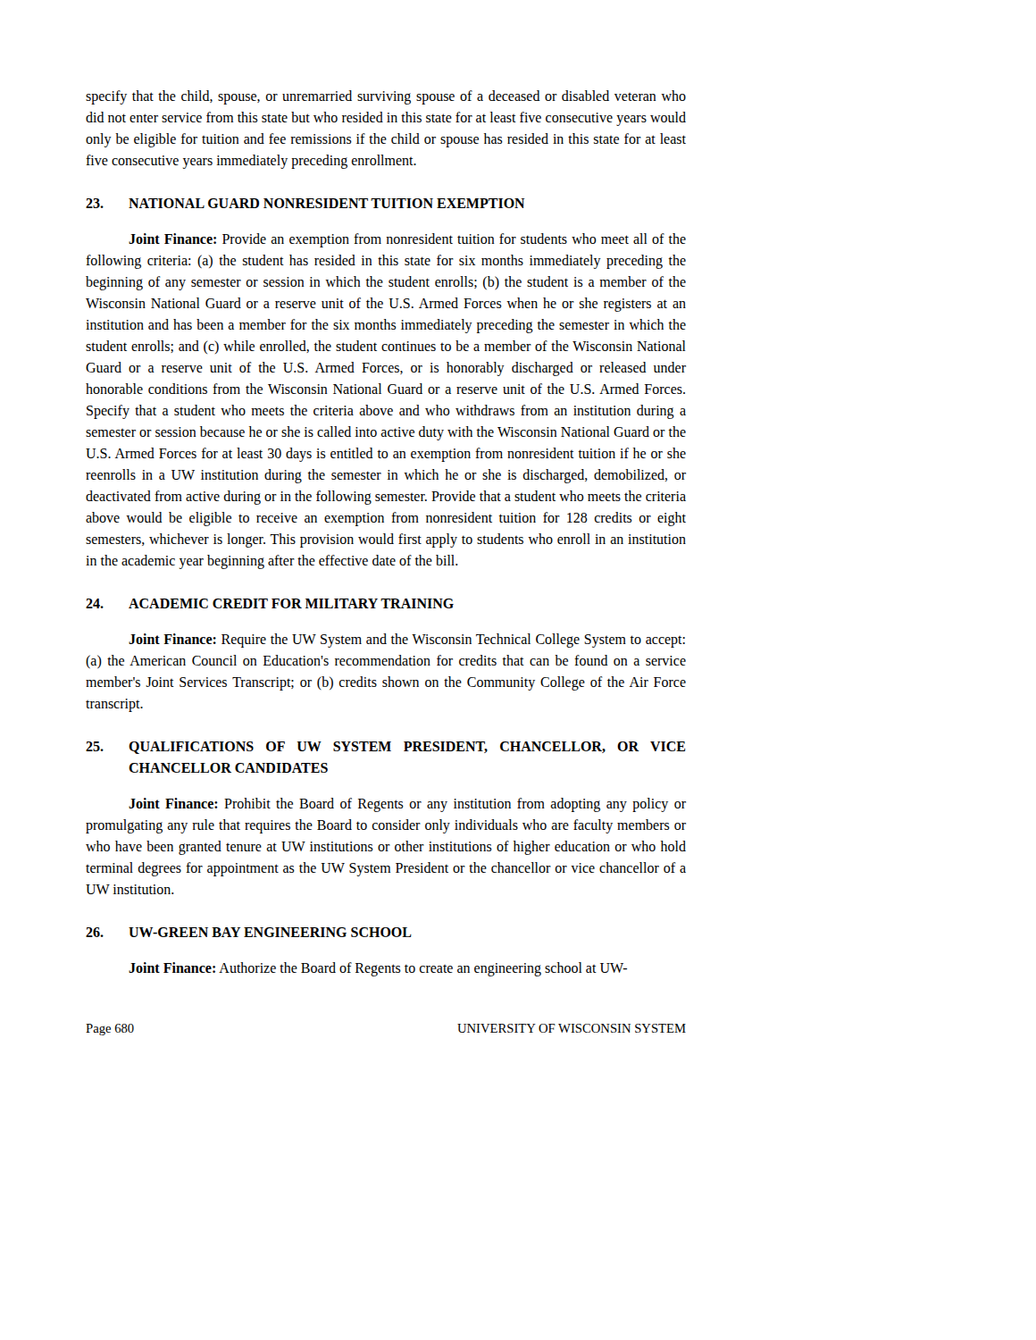specify that the child, spouse, or unremarried surviving spouse of a deceased or disabled veteran who did not enter service from this state but who resided in this state for at least five consecutive years would only be eligible for tuition and fee remissions if the child or spouse has resided in this state for at least five consecutive years immediately preceding enrollment.
23. National Guard Nonresident Tuition Exemption
Joint Finance: Provide an exemption from nonresident tuition for students who meet all of the following criteria: (a) the student has resided in this state for six months immediately preceding the beginning of any semester or session in which the student enrolls; (b) the student is a member of the Wisconsin National Guard or a reserve unit of the U.S. Armed Forces when he or she registers at an institution and has been a member for the six months immediately preceding the semester in which the student enrolls; and (c) while enrolled, the student continues to be a member of the Wisconsin National Guard or a reserve unit of the U.S. Armed Forces, or is honorably discharged or released under honorable conditions from the Wisconsin National Guard or a reserve unit of the U.S. Armed Forces. Specify that a student who meets the criteria above and who withdraws from an institution during a semester or session because he or she is called into active duty with the Wisconsin National Guard or the U.S. Armed Forces for at least 30 days is entitled to an exemption from nonresident tuition if he or she reenrolls in a UW institution during the semester in which he or she is discharged, demobilized, or deactivated from active during or in the following semester. Provide that a student who meets the criteria above would be eligible to receive an exemption from nonresident tuition for 128 credits or eight semesters, whichever is longer. This provision would first apply to students who enroll in an institution in the academic year beginning after the effective date of the bill.
24. Academic Credit for Military Training
Joint Finance: Require the UW System and the Wisconsin Technical College System to accept: (a) the American Council on Education's recommendation for credits that can be found on a service member's Joint Services Transcript; or (b) credits shown on the Community College of the Air Force transcript.
25. Qualifications of UW System President, Chancellor, or Vice Chancellor Candidates
Joint Finance: Prohibit the Board of Regents or any institution from adopting any policy or promulgating any rule that requires the Board to consider only individuals who are faculty members or who have been granted tenure at UW institutions or other institutions of higher education or who hold terminal degrees for appointment as the UW System President or the chancellor or vice chancellor of a UW institution.
26. UW-Green Bay Engineering School
Joint Finance: Authorize the Board of Regents to create an engineering school at UW-
Page 680 University of Wisconsin System